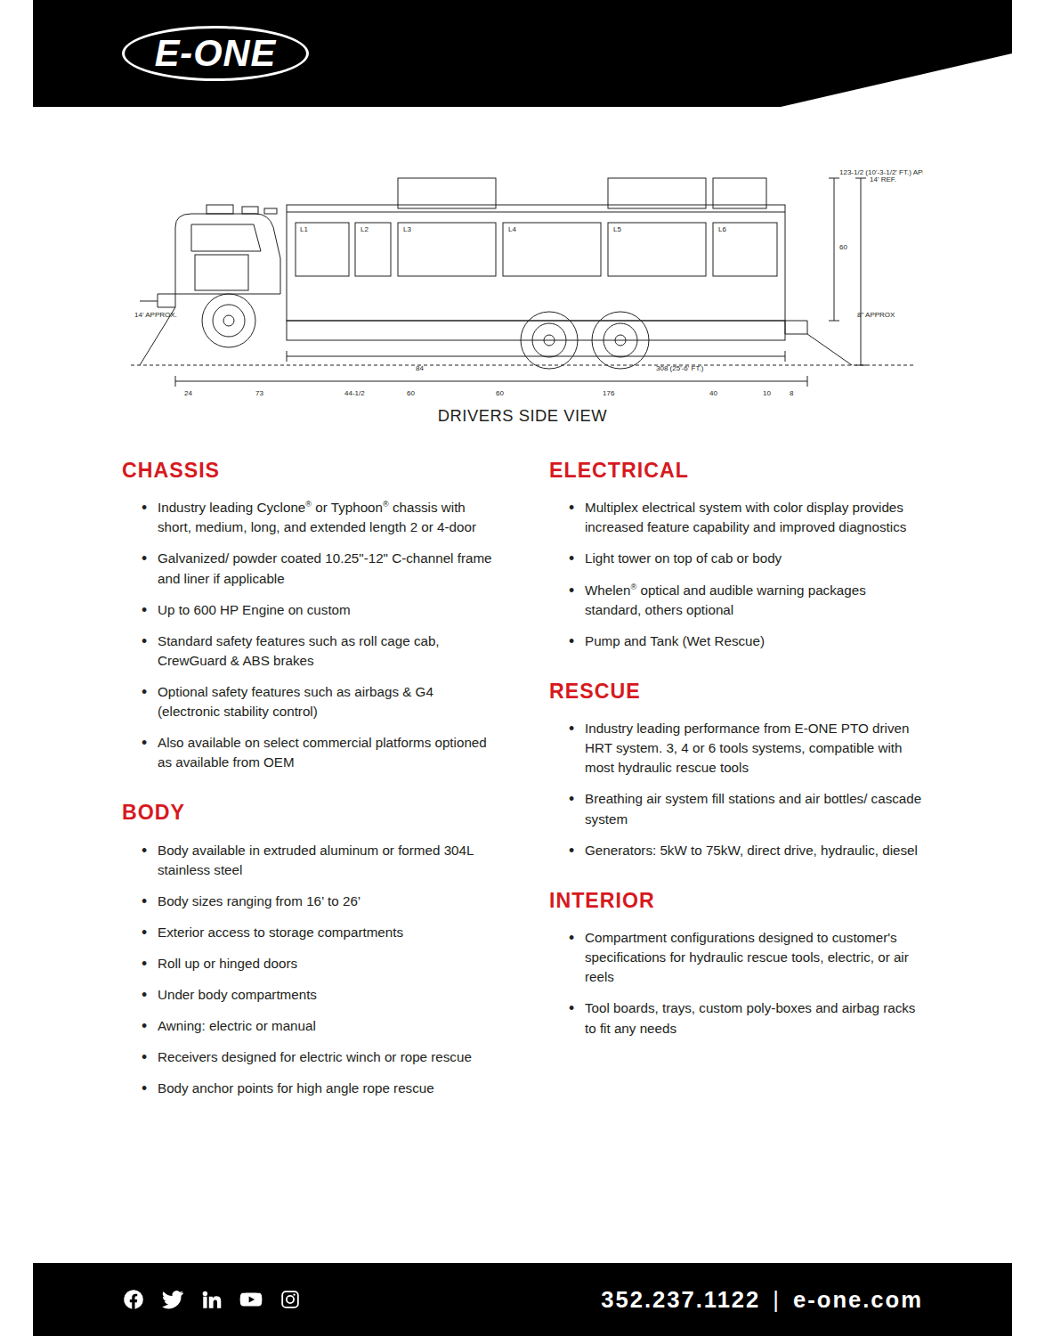E-ONE
14' APPROX. 8" APPROX 14' REF. 123-1/2 (10'-3-1/2' FT.) APPROX. 60 24 73 44-1/2 60 60 176 40 10 8 84 2-1/2 227 308 (25'-6' FT.) 464 (38'-8' FT.) APPROX. OVERALL LENGTH L1 L2 L3 L4 L5 L6
DRIVERS SIDE VIEW
Chassis
Industry leading Cyclone® or Typhoon® chassis with short, medium, long, and extended length 2 or 4-door
Galvanized/ powder coated 10.25"-12" C-channel frame and liner if applicable
Up to 600 HP Engine on custom
Standard safety features such as roll cage cab, CrewGuard & ABS brakes
Optional safety features such as airbags & G4 (electronic stability control)
Also available on select commercial platforms optioned as available from OEM
Body
Body available in extruded aluminum or formed 304L stainless steel
Body sizes ranging from 16’ to 26’
Exterior access to storage compartments
Roll up or hinged doors
Under body compartments
Awning: electric or manual
Receivers designed for electric winch or rope rescue
Body anchor points for high angle rope rescue
Electrical
Multiplex electrical system with color display provides increased feature capability and improved diagnostics
Light tower on top of cab or body
Whelen® optical and audible warning packages standard, others optional
Pump and Tank (Wet Rescue)
Rescue
Industry leading performance from E-ONE PTO driven HRT system. 3, 4 or 6 tools systems, compatible with most hydraulic rescue tools
Breathing air system fill stations and air bottles/ cascade system
Generators: 5kW to 75kW, direct drive, hydraulic, diesel
Interior
Compartment configurations designed to customer's specifications for hydraulic rescue tools, electric, or air reels
Tool boards, trays, custom poly-boxes and airbag racks to fit any needs
352.237.1122|e-one.com